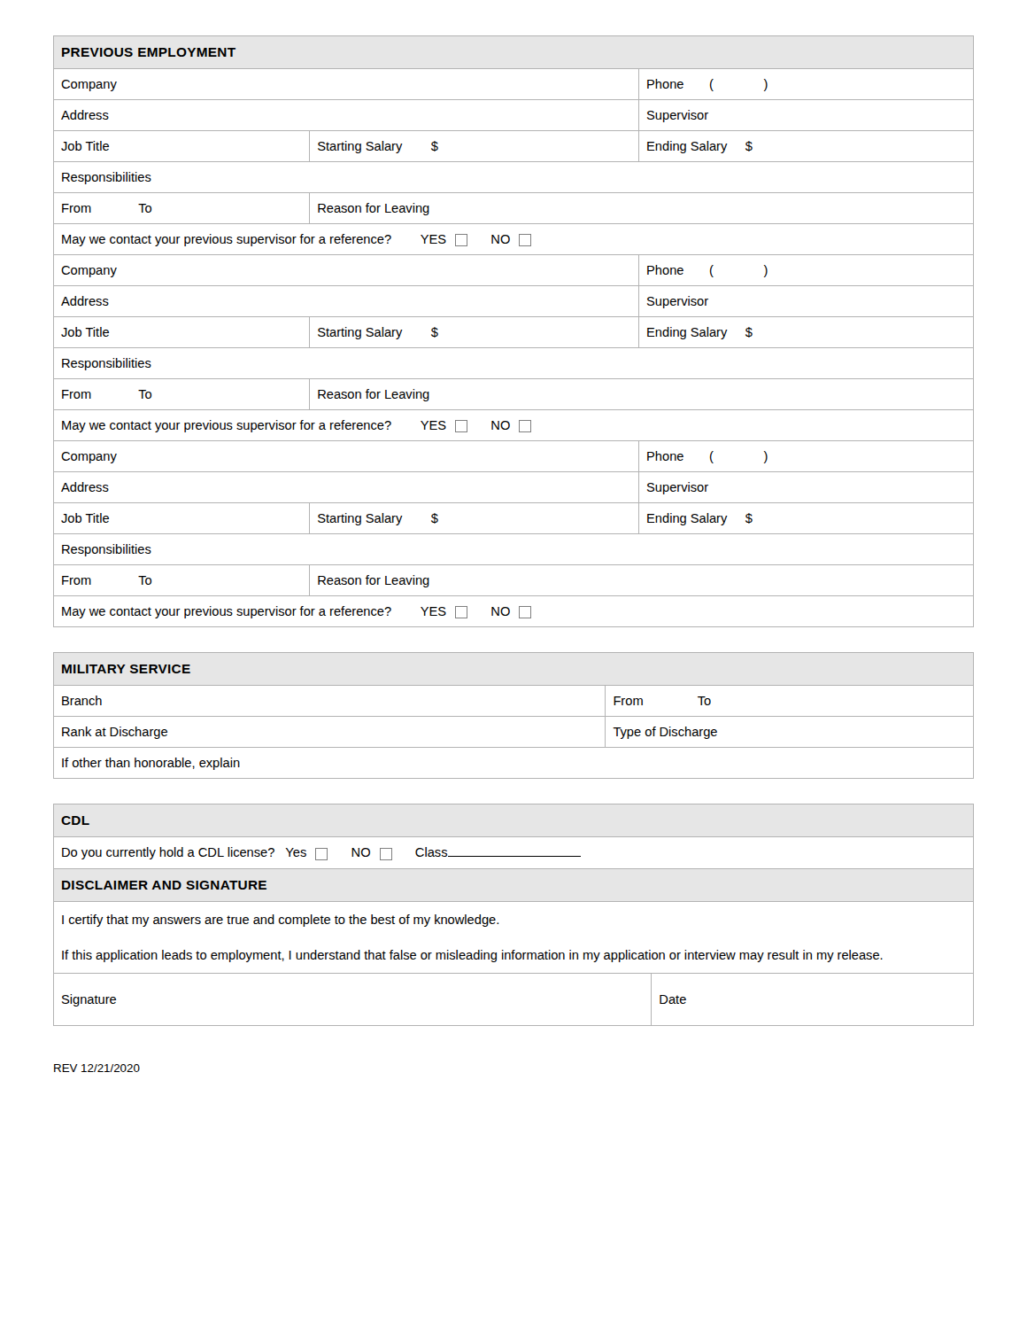| PREVIOUS EMPLOYMENT |
| Company | Phone ( ) |
| Address | Supervisor |
| Job Title | Starting Salary $ | Ending Salary $ |
| Responsibilities |
| From To | Reason for Leaving |
| May we contact your previous supervisor for a reference? YES NO |
| Company | Phone ( ) |
| Address | Supervisor |
| Job Title | Starting Salary $ | Ending Salary $ |
| Responsibilities |
| From To | Reason for Leaving |
| May we contact your previous supervisor for a reference? YES NO |
| Company | Phone ( ) |
| Address | Supervisor |
| Job Title | Starting Salary $ | Ending Salary $ |
| Responsibilities |
| From To | Reason for Leaving |
| May we contact your previous supervisor for a reference? YES NO |
| MILITARY SERVICE |
| Branch | From To |
| Rank at Discharge | Type of Discharge |
| If other than honorable, explain |
| CDL |
| Do you currently hold a CDL license? Yes NO Class |
| DISCLAIMER AND SIGNATURE |
| I certify that my answers are true and complete to the best of my knowledge. |
| If this application leads to employment, I understand that false or misleading information in my application or interview may result in my release. |
| Signature | Date |
REV 12/21/2020